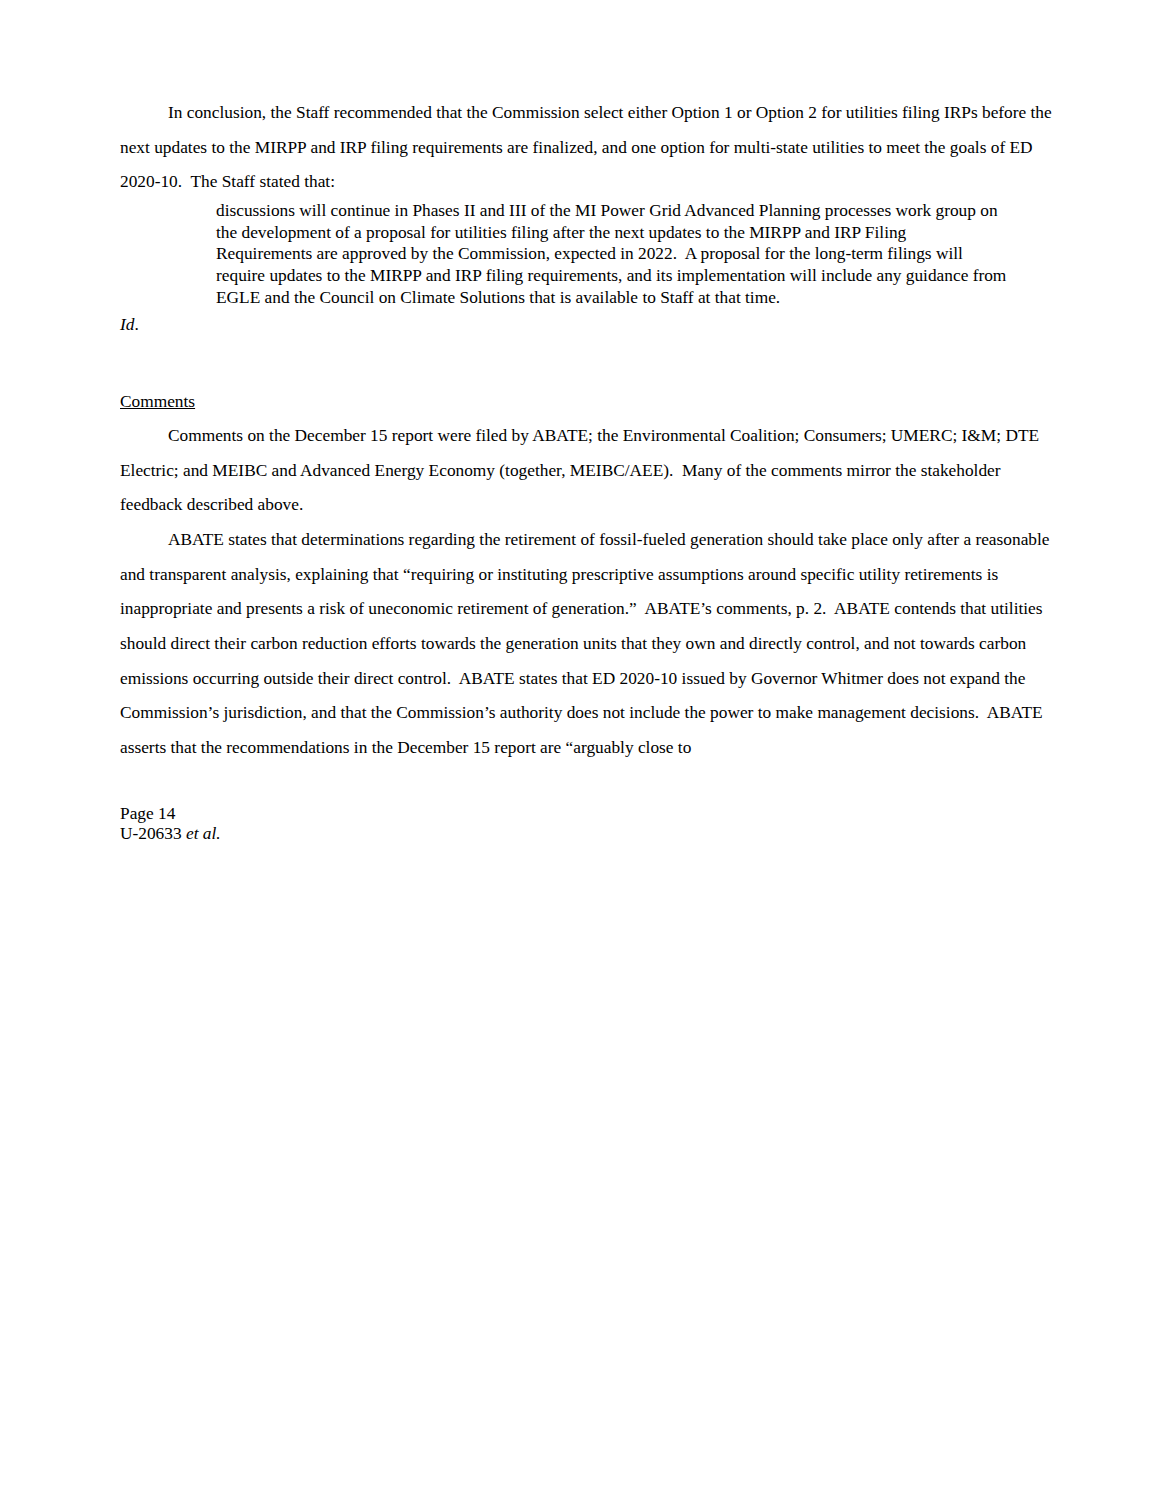In conclusion, the Staff recommended that the Commission select either Option 1 or Option 2 for utilities filing IRPs before the next updates to the MIRPP and IRP filing requirements are finalized, and one option for multi-state utilities to meet the goals of ED 2020-10. The Staff stated that:
discussions will continue in Phases II and III of the MI Power Grid Advanced Planning processes work group on the development of a proposal for utilities filing after the next updates to the MIRPP and IRP Filing Requirements are approved by the Commission, expected in 2022. A proposal for the long-term filings will require updates to the MIRPP and IRP filing requirements, and its implementation will include any guidance from EGLE and the Council on Climate Solutions that is available to Staff at that time.
Id.
Comments
Comments on the December 15 report were filed by ABATE; the Environmental Coalition; Consumers; UMERC; I&M; DTE Electric; and MEIBC and Advanced Energy Economy (together, MEIBC/AEE). Many of the comments mirror the stakeholder feedback described above.
ABATE states that determinations regarding the retirement of fossil-fueled generation should take place only after a reasonable and transparent analysis, explaining that “requiring or instituting prescriptive assumptions around specific utility retirements is inappropriate and presents a risk of uneconomic retirement of generation.” ABATE’s comments, p. 2. ABATE contends that utilities should direct their carbon reduction efforts towards the generation units that they own and directly control, and not towards carbon emissions occurring outside their direct control. ABATE states that ED 2020-10 issued by Governor Whitmer does not expand the Commission’s jurisdiction, and that the Commission’s authority does not include the power to make management decisions. ABATE asserts that the recommendations in the December 15 report are “arguably close to
Page 14
U-20633 et al.